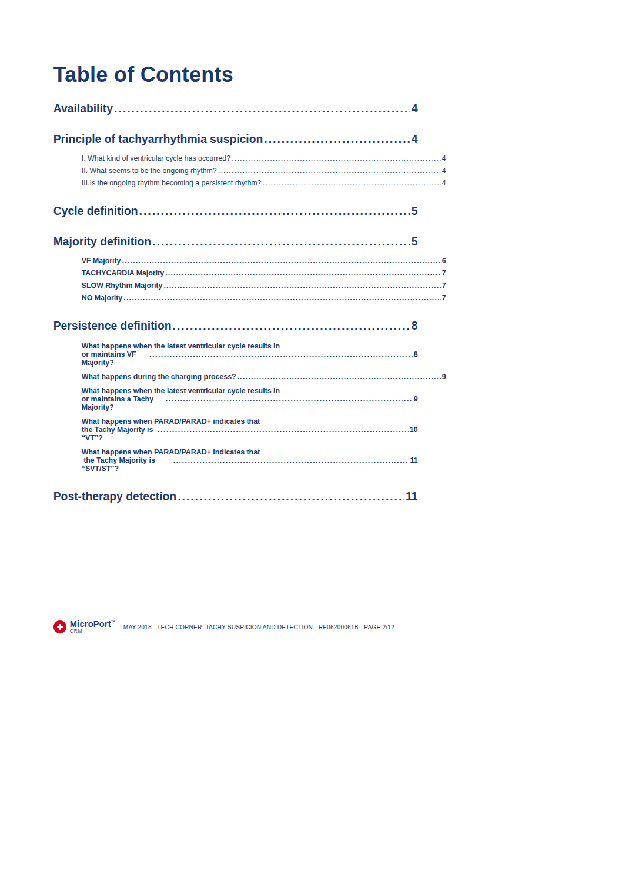Table of Contents
Availability ........................................................................................................... 4
Principle of tachyarrhythmia suspicion ......................................................... 4
I. What kind of ventricular cycle has occurred? ................................................................................................. 4
II. What seems to be the ongoing rhythm? ....................................................................................................... 4
III.Is the ongoing rhythm becoming a persistent rhythm? ......................................................................................... 4
Cycle definition ..................................................................................................... 5
Majority definition ................................................................................................ 5
VF Majority ......................................................................................................................................................... 6
TACHYCARDIA Majority ......................................................................................................................................... 7
SLOW Rhythm Majority ......................................................................................................................................... 7
NO Majority ......................................................................................................................................................... 7
Persistence definition ......................................................................................... 8
What happens when the latest ventricular cycle results in or maintains VF Majority? ......................................................................................................................... 8
What happens during the charging process? ............................................................................................. 9
What happens when the latest ventricular cycle results in or maintains a Tachy Majority? ............................................................................................................. 9
What happens when PARAD/PARAD+ indicates that the Tachy Majority is “VT”? ............................................................................................................. 10
What happens when PARAD/PARAD+ indicates that the Tachy Majority is “SVT/ST”? ..................................................................................................... 11
Post-therapy detection ....................................................................................... 11
MicroPort™ CRM
MAY 2018 - TECH CORNER: TACHY SUSPICION AND DETECTION - RE06200061B - PAGE 2/12